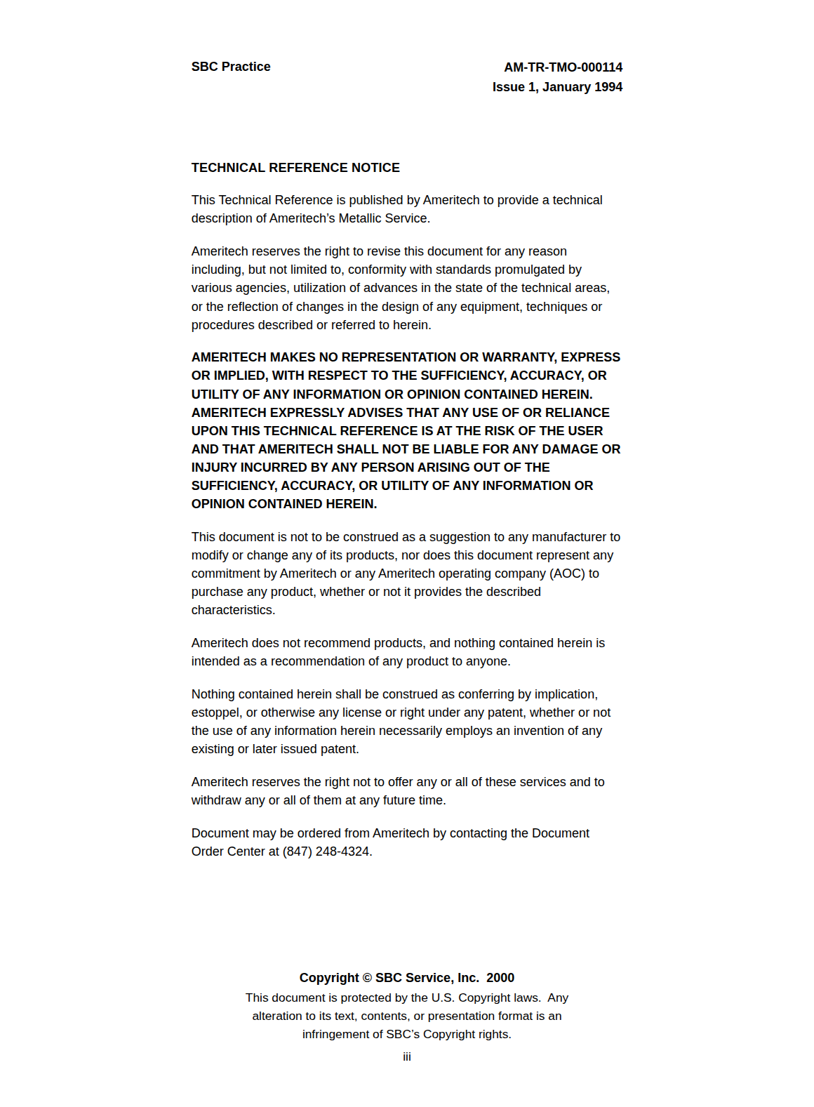SBC Practice
AM-TR-TMO-000114
Issue 1, January 1994
TECHNICAL REFERENCE NOTICE
This Technical Reference is published by Ameritech to provide a technical description of Ameritech’s Metallic Service.
Ameritech reserves the right to revise this document for any reason including, but not limited to, conformity with standards promulgated by various agencies, utilization of advances in the state of the technical areas, or the reflection of changes in the design of any equipment, techniques or procedures described or referred to herein.
AMERITECH MAKES NO REPRESENTATION OR WARRANTY, EXPRESS OR IMPLIED, WITH RESPECT TO THE SUFFICIENCY, ACCURACY, OR UTILITY OF ANY INFORMATION OR OPINION CONTAINED HEREIN. AMERITECH EXPRESSLY ADVISES THAT ANY USE OF OR RELIANCE UPON THIS TECHNICAL REFERENCE IS AT THE RISK OF THE USER AND THAT AMERITECH SHALL NOT BE LIABLE FOR ANY DAMAGE OR INJURY INCURRED BY ANY PERSON ARISING OUT OF THE SUFFICIENCY, ACCURACY, OR UTILITY OF ANY INFORMATION OR OPINION CONTAINED HEREIN.
This document is not to be construed as a suggestion to any manufacturer to modify or change any of its products, nor does this document represent any commitment by Ameritech or any Ameritech operating company (AOC) to purchase any product, whether or not it provides the described characteristics.
Ameritech does not recommend products, and nothing contained herein is intended as a recommendation of any product to anyone.
Nothing contained herein shall be construed as conferring by implication, estoppel, or otherwise any license or right under any patent, whether or not the use of any information herein necessarily employs an invention of any existing or later issued patent.
Ameritech reserves the right not to offer any or all of these services and to withdraw any or all of them at any future time.
Document may be ordered from Ameritech by contacting the Document Order Center at (847) 248-4324.
Copyright © SBC Service, Inc. 2000
This document is protected by the U.S. Copyright laws. Any
alteration to its text, contents, or presentation format is an
infringement of SBC’s Copyright rights.
iii